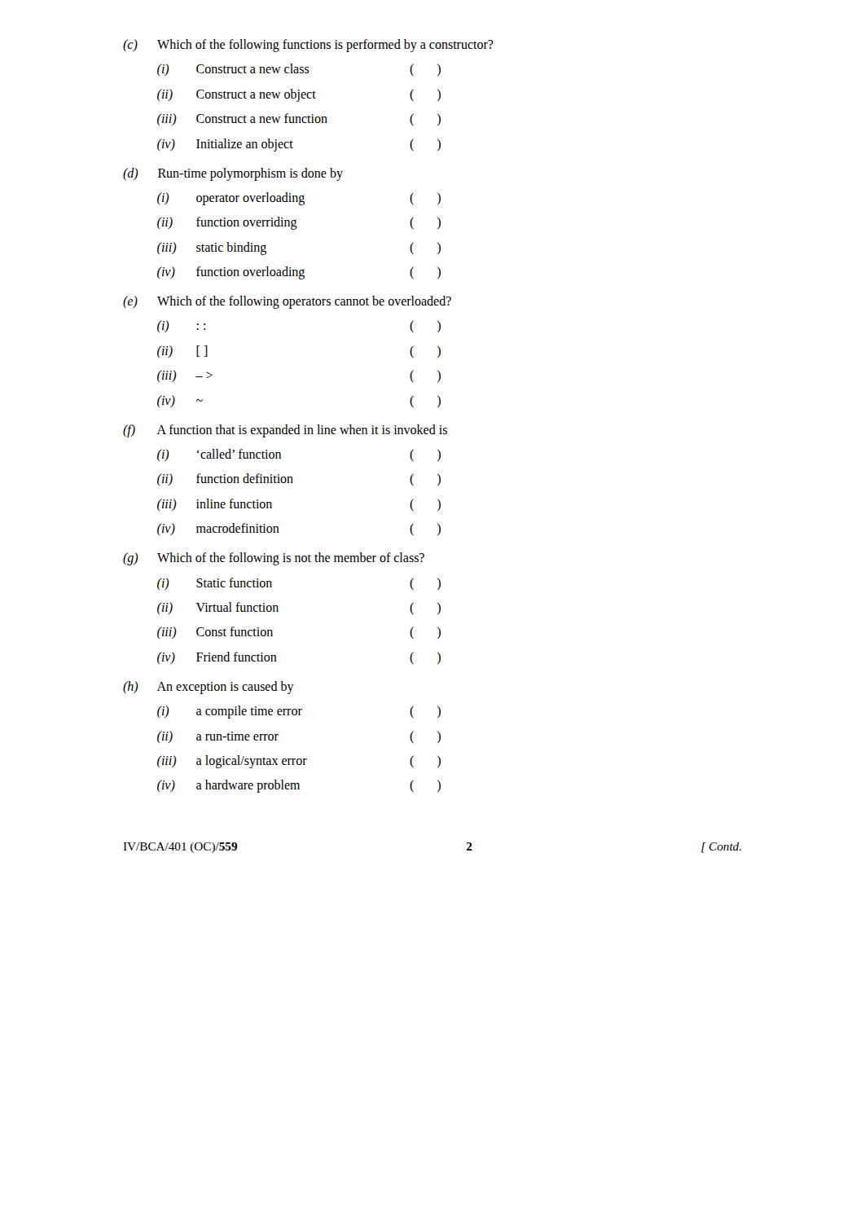(c) Which of the following functions is performed by a constructor?
(i) Construct a new class( )
(ii) Construct a new object( )
(iii) Construct a new function( )
(iv) Initialize an object( )
(d) Run-time polymorphism is done by
(i) operator overloading( )
(ii) function overriding( )
(iii) static binding( )
(iv) function overloading( )
(e) Which of the following operators cannot be overloaded?
(i): :( )
(ii)[ ]( )
(iii)– >( )
(iv)~( )
(f) A function that is expanded in line when it is invoked is
(i)‘called’ function( )
(ii) function definition( )
(iii) inline function( )
(iv) macrodefinition( )
(g) Which of the following is not the member of class?
(i) Static function( )
(ii) Virtual function( )
(iii) Const function( )
(iv) Friend function( )
(h) An exception is caused by
(i) a compile time error( )
(ii) a run-time error( )
(iii) a logical/syntax error( )
(iv) a hardware problem( )
IV/BCA/401 (OC)/559 2 [ Contd.